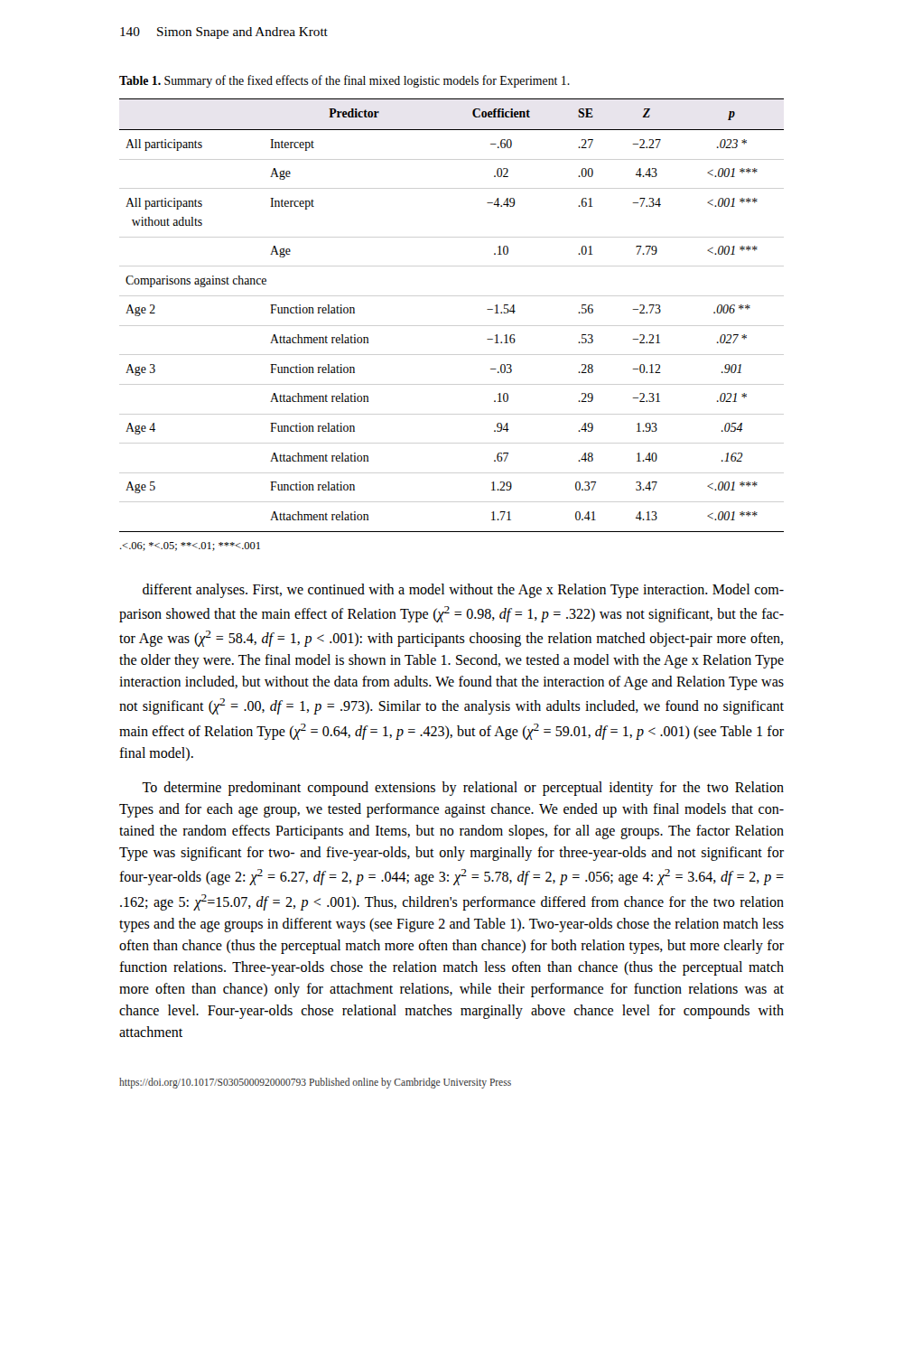140 Simon Snape and Andrea Krott
Table 1. Summary of the fixed effects of the final mixed logistic models for Experiment 1.
| | Predictor | Coefficient | SE | Z | p |
| --- | --- | --- | --- | --- | --- |
| All participants | Intercept | −.60 | .27 | −2.27 | .023 * |
| | Age | .02 | .00 | 4.43 | <.001 *** |
| All participants without adults | Intercept | −4.49 | .61 | −7.34 | <.001 *** |
| | Age | .10 | .01 | 7.79 | <.001 *** |
| Comparisons against chance |
| Age 2 | Function relation | −1.54 | .56 | −2.73 | .006 ** |
| | Attachment relation | −1.16 | .53 | −2.21 | .027 * |
| Age 3 | Function relation | −.03 | .28 | −0.12 | .901 |
| | Attachment relation | .10 | .29 | −2.31 | .021 * |
| Age 4 | Function relation | .94 | .49 | 1.93 | .054 |
| | Attachment relation | .67 | .48 | 1.40 | .162 |
| Age 5 | Function relation | 1.29 | 0.37 | 3.47 | <.001 *** |
| | Attachment relation | 1.71 | 0.41 | 4.13 | <.001 *** |
.<.06; *<.05; **<.01; ***<.001
different analyses. First, we continued with a model without the Age x Relation Type interaction. Model comparison showed that the main effect of Relation Type (χ2 = 0.98, df = 1, p = .322) was not significant, but the factor Age was (χ2 = 58.4, df = 1, p < .001): with participants choosing the relation matched object-pair more often, the older they were. The final model is shown in Table 1. Second, we tested a model with the Age x Relation Type interaction included, but without the data from adults. We found that the interaction of Age and Relation Type was not significant (χ2 = .00, df = 1, p = .973). Similar to the analysis with adults included, we found no significant main effect of Relation Type (χ2 = 0.64, df = 1, p = .423), but of Age (χ2 = 59.01, df = 1, p < .001) (see Table 1 for final model).
To determine predominant compound extensions by relational or perceptual identity for the two Relation Types and for each age group, we tested performance against chance. We ended up with final models that contained the random effects Participants and Items, but no random slopes, for all age groups. The factor Relation Type was significant for two- and five-year-olds, but only marginally for three-year-olds and not significant for four-year-olds (age 2: χ2 = 6.27, df = 2, p = .044; age 3: χ2 = 5.78, df = 2, p = .056; age 4: χ2 = 3.64, df = 2, p = .162; age 5: χ2=15.07, df = 2, p < .001). Thus, children's performance differed from chance for the two relation types and the age groups in different ways (see Figure 2 and Table 1). Two-year-olds chose the relation match less often than chance (thus the perceptual match more often than chance) for both relation types, but more clearly for function relations. Three-year-olds chose the relation match less often than chance (thus the perceptual match more often than chance) only for attachment relations, while their performance for function relations was at chance level. Four-year-olds chose relational matches marginally above chance level for compounds with attachment
https://doi.org/10.1017/S0305000920000793 Published online by Cambridge University Press